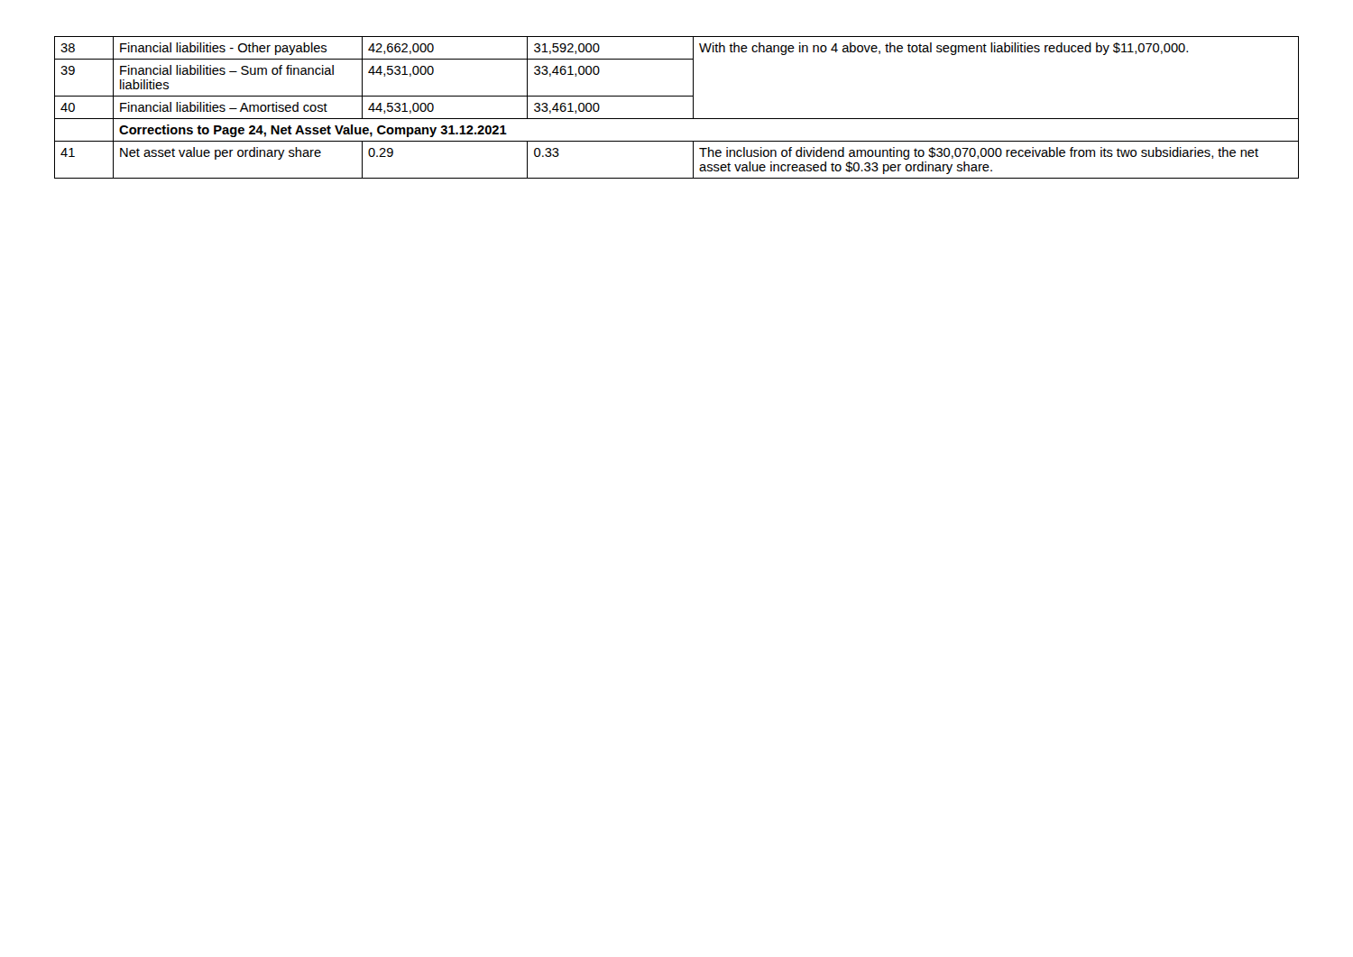| 38 | Financial liabilities - Other payables | 42,662,000 | 31,592,000 | With the change in no 4 above, the total segment liabilities reduced by $11,070,000. |
| 39 | Financial liabilities – Sum of financial liabilities | 44,531,000 | 33,461,000 |
| 40 | Financial liabilities – Amortised cost | 44,531,000 | 33,461,000 |
| | Corrections to Page 24, Net Asset Value, Company 31.12.2021 |
| 41 | Net asset value per ordinary share | 0.29 | 0.33 | The inclusion of dividend amounting to $30,070,000 receivable from its two subsidiaries, the net asset value increased to $0.33 per ordinary share. |